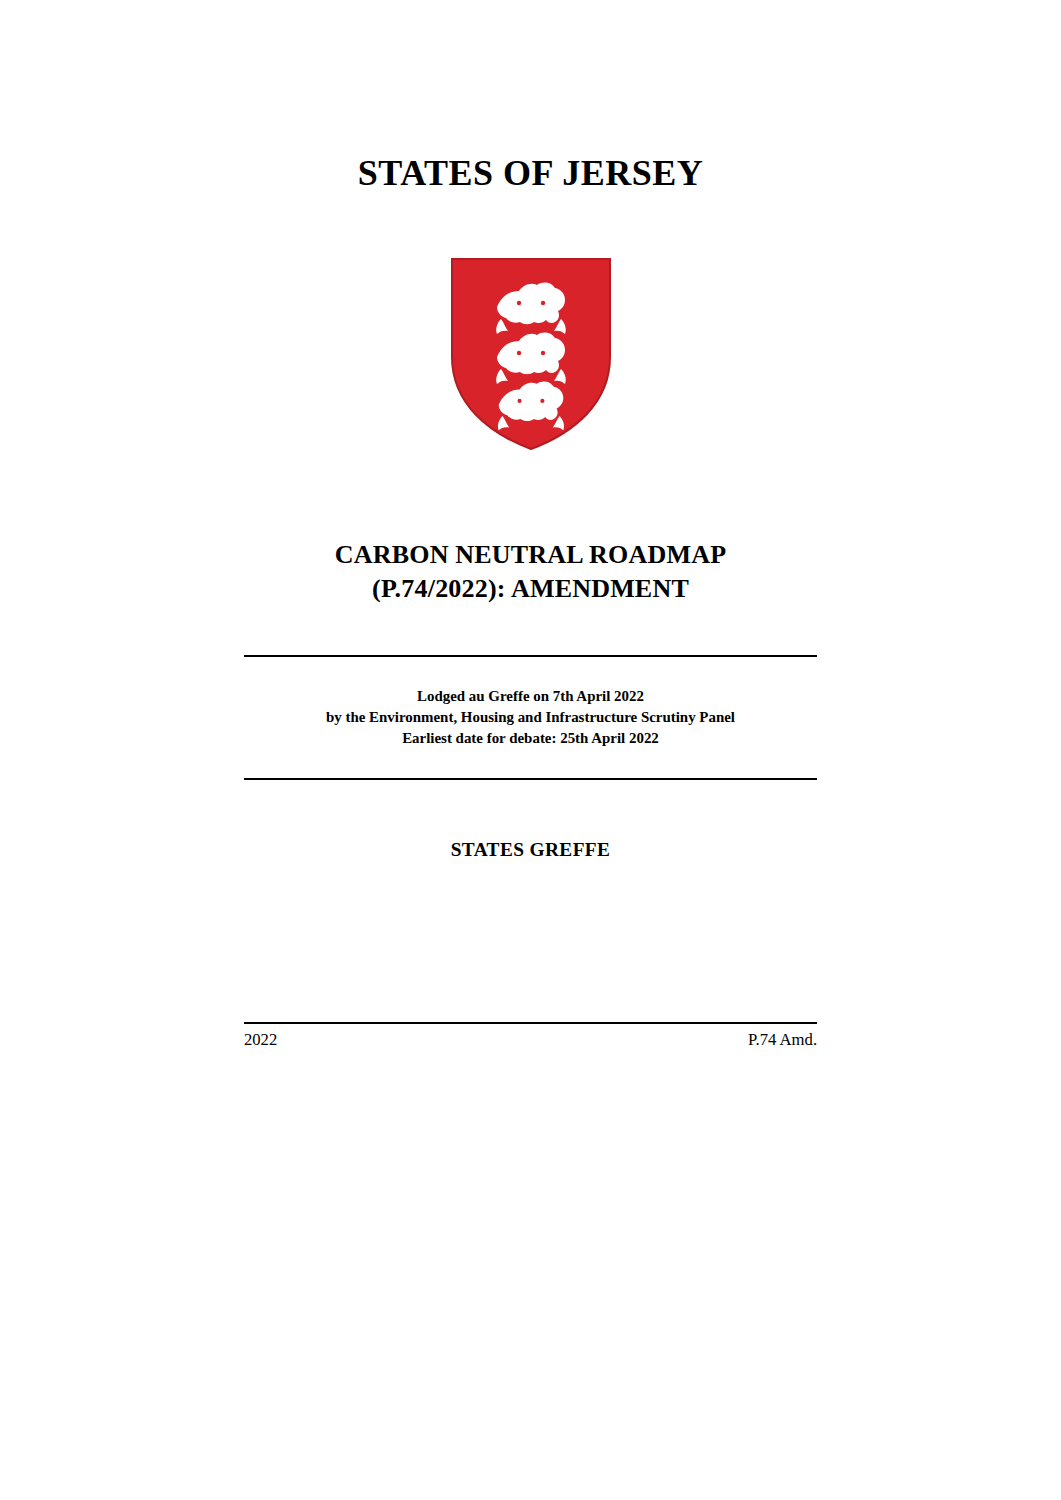STATES OF JERSEY
CARBON NEUTRAL ROADMAP
(P.74/2022): AMENDMENT
Lodged au Greffe on 7th April 2022
by the Environment, Housing and Infrastructure Scrutiny Panel
Earliest date for debate: 25th April 2022
STATES GREFFE
2022 P.74 Amd.